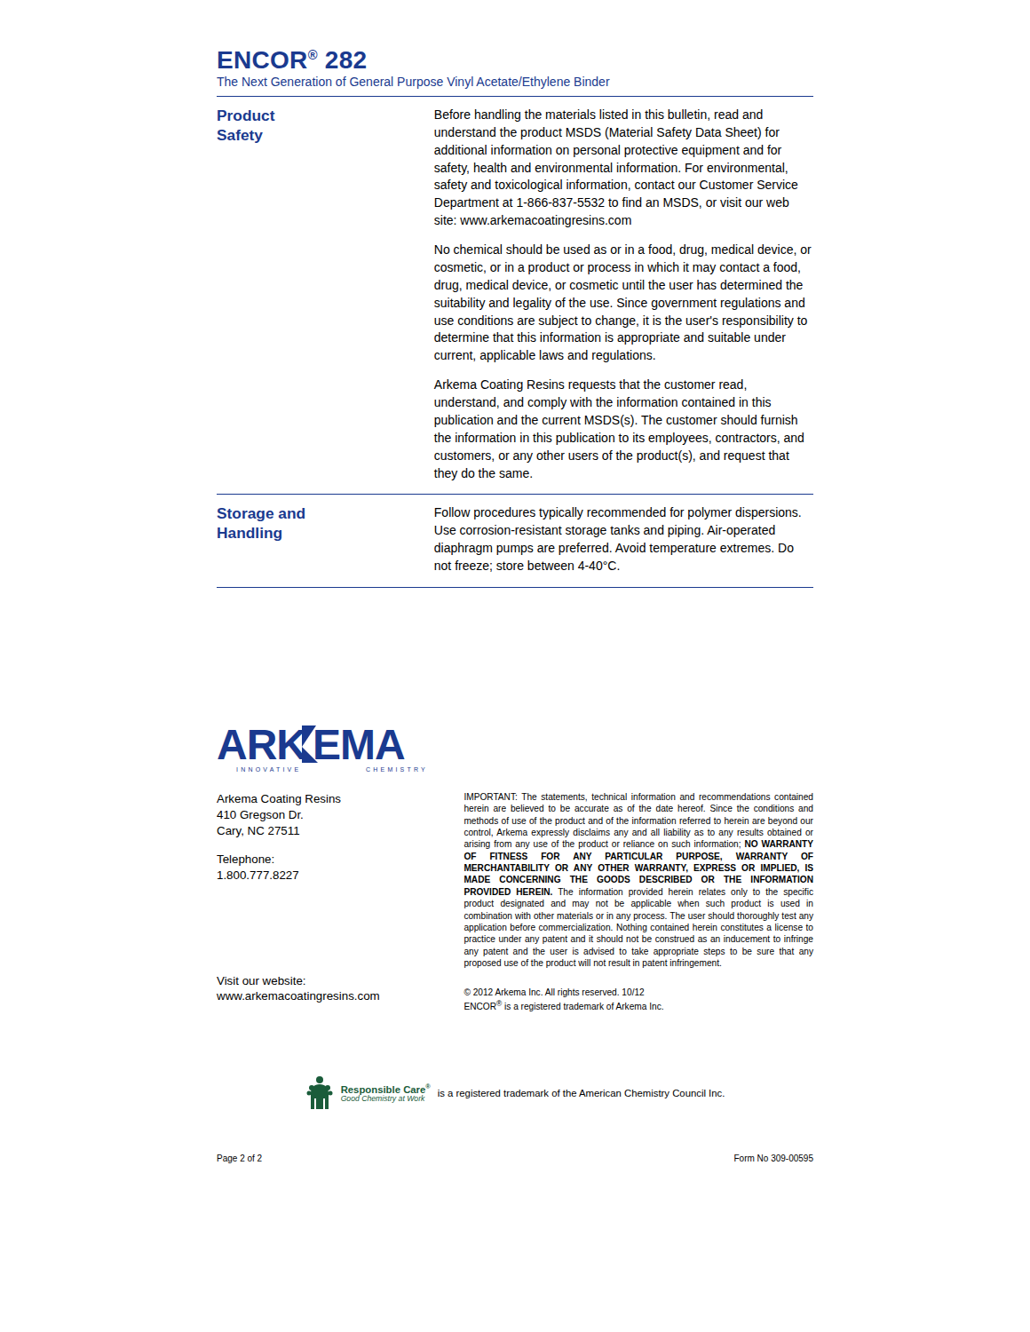ENCOR® 282
The Next Generation of General Purpose Vinyl Acetate/Ethylene Binder
Product
Safety
Before handling the materials listed in this bulletin, read and understand the product MSDS (Material Safety Data Sheet) for additional information on personal protective equipment and for safety, health and environmental information. For environmental, safety and toxicological information, contact our Customer Service Department at 1-866-837-5532 to find an MSDS, or visit our web site: www.arkemacoatingresins.com
No chemical should be used as or in a food, drug, medical device, or cosmetic, or in a product or process in which it may contact a food, drug, medical device, or cosmetic until the user has determined the suitability and legality of the use. Since government regulations and use conditions are subject to change, it is the user's responsibility to determine that this information is appropriate and suitable under current, applicable laws and regulations.
Arkema Coating Resins requests that the customer read, understand, and comply with the information contained in this publication and the current MSDS(s). The customer should furnish the information in this publication to its employees, contractors, and customers, or any other users of the product(s), and request that they do the same.
Storage and
Handling
Follow procedures typically recommended for polymer dispersions. Use corrosion-resistant storage tanks and piping. Air-operated diaphragm pumps are preferred. Avoid temperature extremes. Do not freeze; store between 4-40°C.
ARK EMA INNOVATIVE CHEMISTRY
Arkema Coating Resins
410 Gregson Dr.
Cary, NC 27511
Telephone:
1.800.777.8227
Visit our website:
www.arkemacoatingresins.com
IMPORTANT: The statements, technical information and recommendations contained herein are believed to be accurate as of the date hereof. Since the conditions and methods of use of the product and of the information referred to herein are beyond our control, Arkema expressly disclaims any and all liability as to any results obtained or arising from any use of the product or reliance on such information; NO WARRANTY OF FITNESS FOR ANY PARTICULAR PURPOSE, WARRANTY OF MERCHANTABILITY OR ANY OTHER WARRANTY, EXPRESS OR IMPLIED, IS MADE CONCERNING THE GOODS DESCRIBED OR THE INFORMATION PROVIDED HEREIN. The information provided herein relates only to the specific product designated and may not be applicable when such product is used in combination with other materials or in any process. The user should thoroughly test any application before commercialization. Nothing contained herein constitutes a license to practice under any patent and it should not be construed as an inducement to infringe any patent and the user is advised to take appropriate steps to be sure that any proposed use of the product will not result in patent infringement.
© 2012 Arkema Inc. All rights reserved. 10/12
ENCOR® is a registered trademark of Arkema Inc.
Responsible Care®
Good Chemistry at Work
is a registered trademark of the American Chemistry Council Inc.
Page 2 of 2 Form No 309-00595